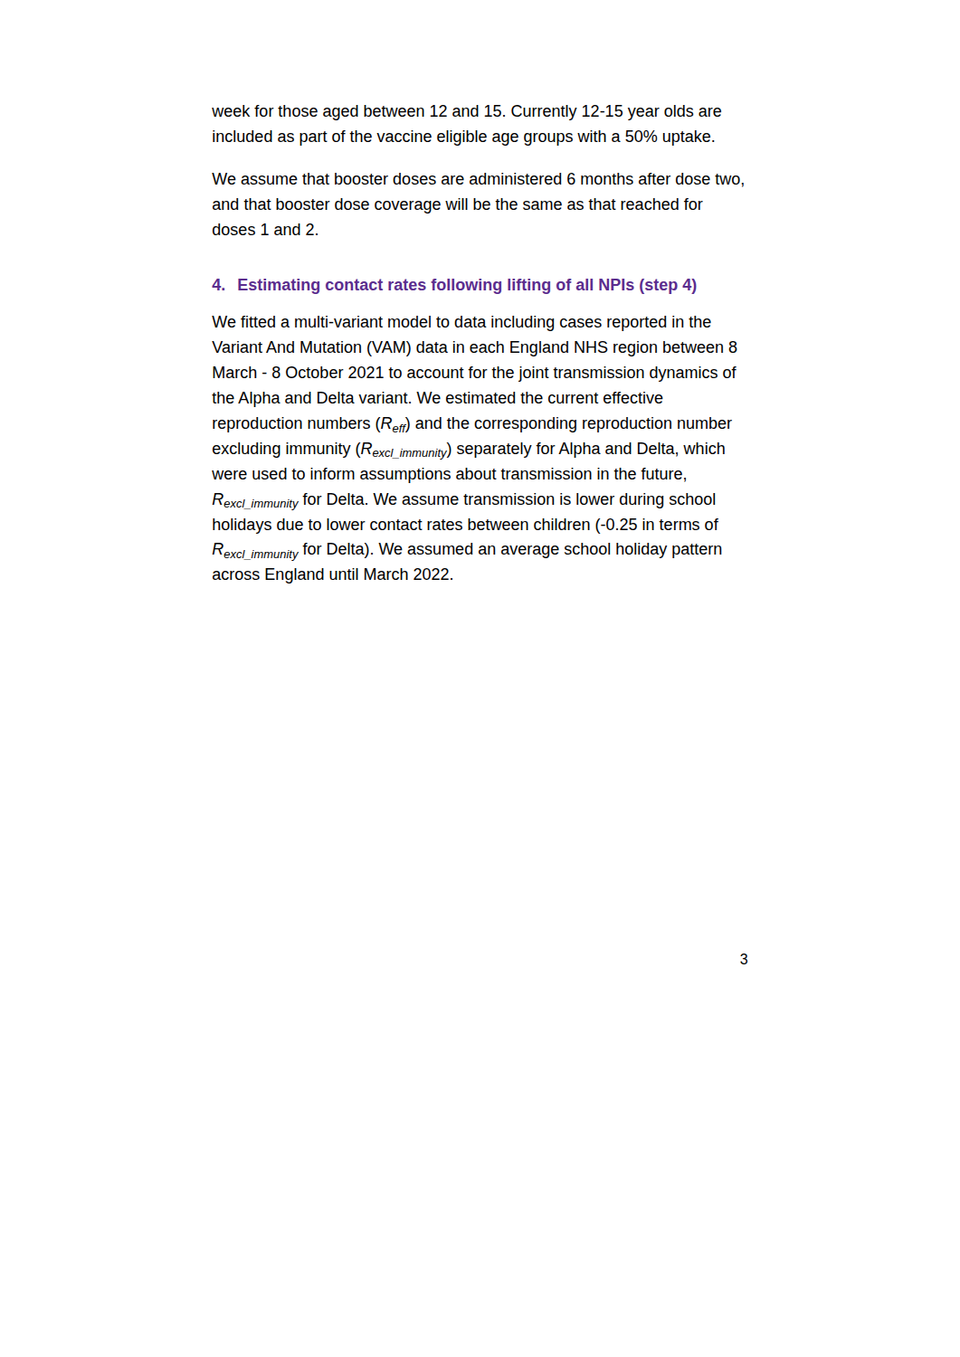week for those aged between 12 and 15. Currently 12-15 year olds are included as part of the vaccine eligible age groups with a 50% uptake.
We assume that booster doses are administered 6 months after dose two, and that booster dose coverage will be the same as that reached for doses 1 and 2.
4. Estimating contact rates following lifting of all NPIs (step 4)
We fitted a multi-variant model to data including cases reported in the Variant And Mutation (VAM) data in each England NHS region between 8 March - 8 October 2021 to account for the joint transmission dynamics of the Alpha and Delta variant. We estimated the current effective reproduction numbers (Reff) and the corresponding reproduction number excluding immunity (Rexcl_immunity) separately for Alpha and Delta, which were used to inform assumptions about transmission in the future, Rexcl_immunity for Delta. We assume transmission is lower during school holidays due to lower contact rates between children (-0.25 in terms of Rexcl_immunity for Delta). We assumed an average school holiday pattern across England until March 2022.
3